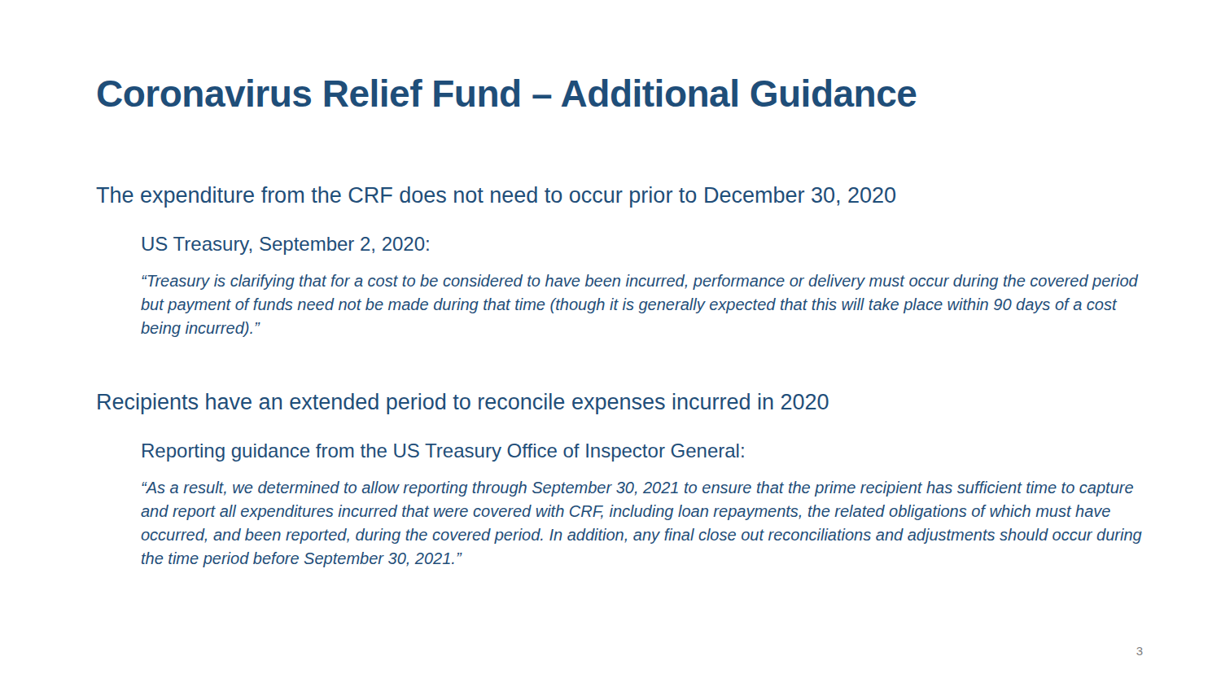Coronavirus Relief Fund – Additional Guidance
The expenditure from the CRF does not need to occur prior to December 30, 2020
US Treasury, September 2, 2020:
“Treasury is clarifying that for a cost to be considered to have been incurred, performance or delivery must occur during the covered period but payment of funds need not be made during that time (though it is generally expected that this will take place within 90 days of a cost being incurred).”
Recipients have an extended period to reconcile expenses incurred in 2020
Reporting guidance from the US Treasury Office of Inspector General:
“As a result, we determined to allow reporting through September 30, 2021 to ensure that the prime recipient has sufficient time to capture and report all expenditures incurred that were covered with CRF, including loan repayments, the related obligations of which must have occurred, and been reported, during the covered period. In addition, any final close out reconciliations and adjustments should occur during the time period before September 30, 2021.”
3